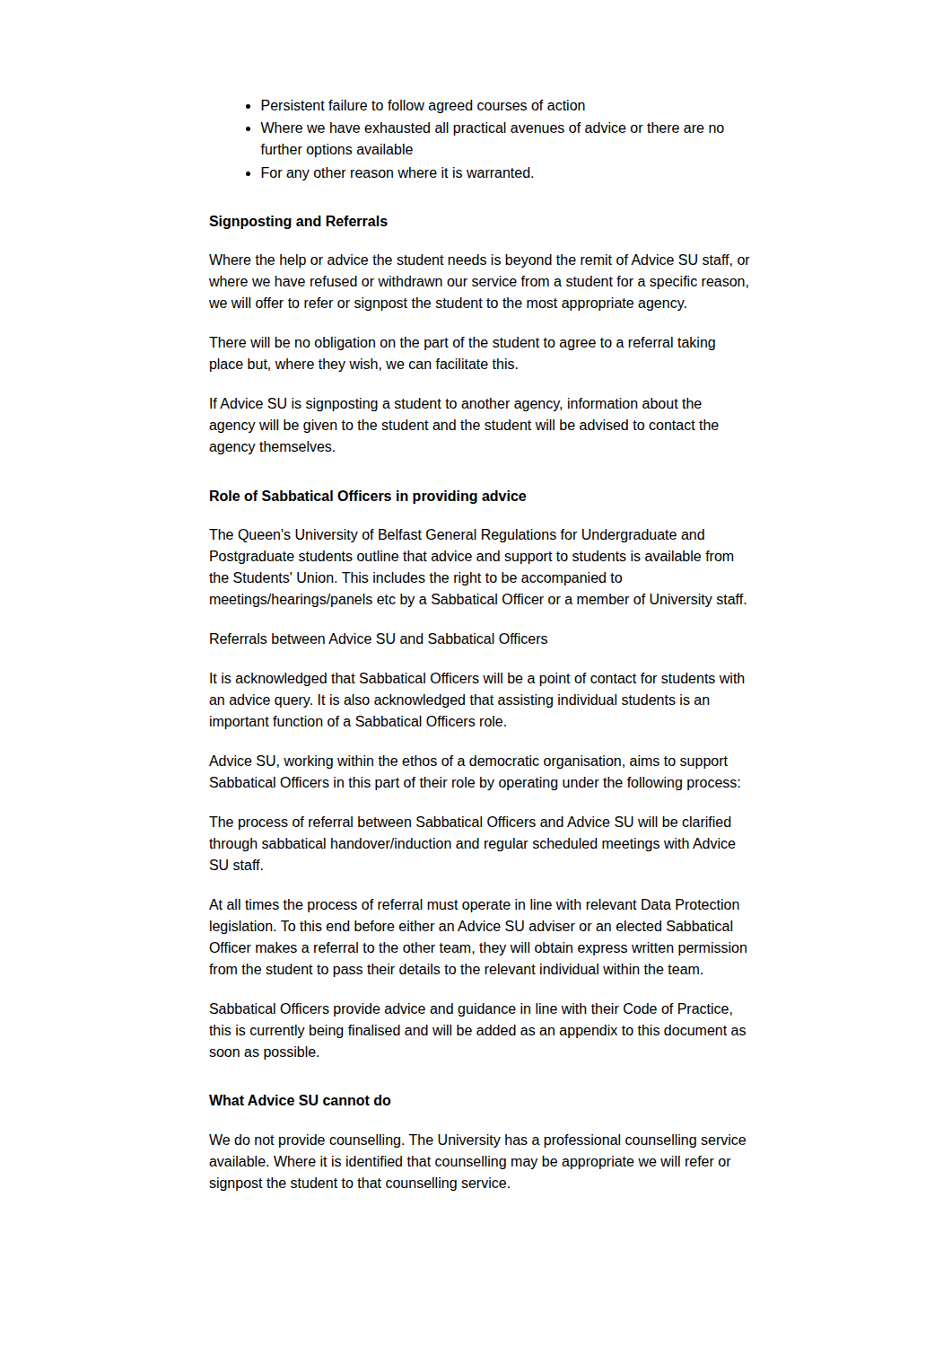Persistent failure to follow agreed courses of action
Where we have exhausted all practical avenues of advice or there are no further options available
For any other reason where it is warranted.
Signposting and Referrals
Where the help or advice the student needs is beyond the remit of Advice SU staff, or where we have refused or withdrawn our service from a student for a specific reason, we will offer to refer or signpost the student to the most appropriate agency.
There will be no obligation on the part of the student to agree to a referral taking place but, where they wish, we can facilitate this.
If Advice SU is signposting a student to another agency, information about the agency will be given to the student and the student will be advised to contact the agency themselves.
Role of Sabbatical Officers in providing advice
The Queen's University of Belfast General Regulations for Undergraduate and Postgraduate students outline that advice and support to students is available from the Students' Union. This includes the right to be accompanied to meetings/hearings/panels etc by a Sabbatical Officer or a member of University staff.
Referrals between Advice SU and Sabbatical Officers
It is acknowledged that Sabbatical Officers will be a point of contact for students with an advice query. It is also acknowledged that assisting individual students is an important function of a Sabbatical Officers role.
Advice SU, working within the ethos of a democratic organisation, aims to support Sabbatical Officers in this part of their role by operating under the following process:
The process of referral between Sabbatical Officers and Advice SU will be clarified through sabbatical handover/induction and regular scheduled meetings with Advice SU staff.
At all times the process of referral must operate in line with relevant Data Protection legislation. To this end before either an Advice SU adviser or an elected Sabbatical Officer makes a referral to the other team, they will obtain express written permission from the student to pass their details to the relevant individual within the team.
Sabbatical Officers provide advice and guidance in line with their Code of Practice, this is currently being finalised and will be added as an appendix to this document as soon as possible.
What Advice SU cannot do
We do not provide counselling. The University has a professional counselling service available. Where it is identified that counselling may be appropriate we will refer or signpost the student to that counselling service.